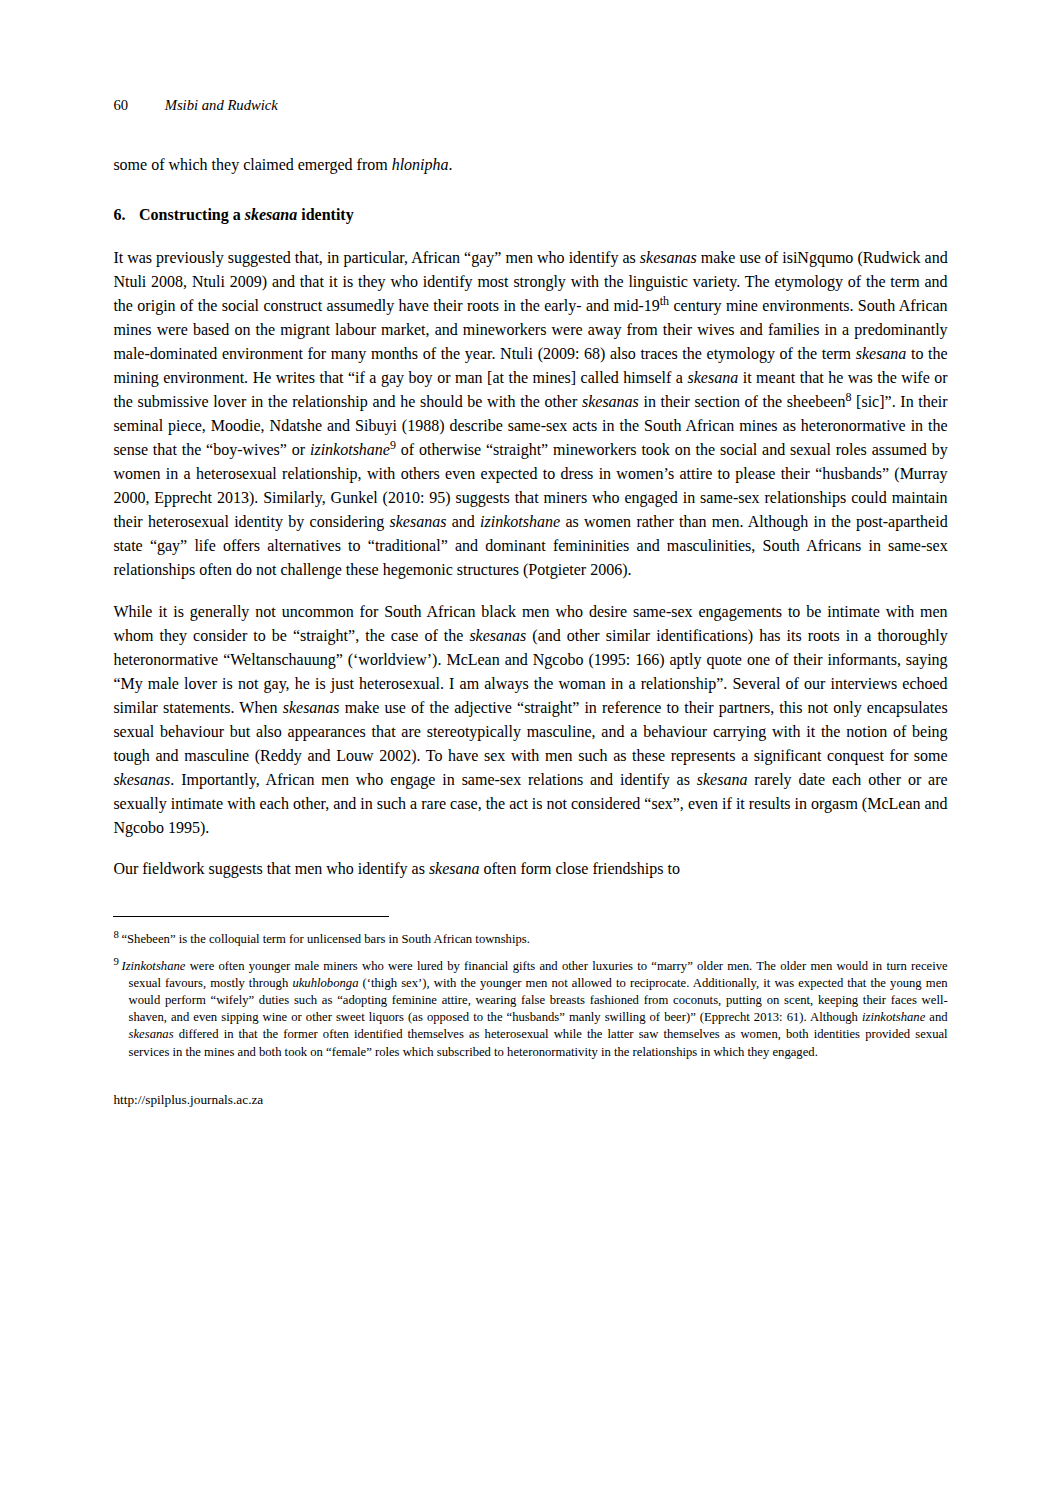60 Msibi and Rudwick
some of which they claimed emerged from hlonipha.
6. Constructing a skesana identity
It was previously suggested that, in particular, African “gay” men who identify as skesanas make use of isiNgqumo (Rudwick and Ntuli 2008, Ntuli 2009) and that it is they who identify most strongly with the linguistic variety. The etymology of the term and the origin of the social construct assumedly have their roots in the early- and mid-19th century mine environments. South African mines were based on the migrant labour market, and mineworkers were away from their wives and families in a predominantly male-dominated environment for many months of the year. Ntuli (2009: 68) also traces the etymology of the term skesana to the mining environment. He writes that “if a gay boy or man [at the mines] called himself a skesana it meant that he was the wife or the submissive lover in the relationship and he should be with the other skesanas in their section of the sheebeen8 [sic]”. In their seminal piece, Moodie, Ndatshe and Sibuyi (1988) describe same-sex acts in the South African mines as heteronormative in the sense that the “boy-wives” or izinkotshane9 of otherwise “straight” mineworkers took on the social and sexual roles assumed by women in a heterosexual relationship, with others even expected to dress in women’s attire to please their “husbands” (Murray 2000, Epprecht 2013). Similarly, Gunkel (2010: 95) suggests that miners who engaged in same-sex relationships could maintain their heterosexual identity by considering skesanas and izinkotshane as women rather than men. Although in the post-apartheid state “gay” life offers alternatives to “traditional” and dominant femininities and masculinities, South Africans in same-sex relationships often do not challenge these hegemonic structures (Potgieter 2006).
While it is generally not uncommon for South African black men who desire same-sex engagements to be intimate with men whom they consider to be “straight”, the case of the skesanas (and other similar identifications) has its roots in a thoroughly heteronormative “Weltanschauung” (‘worldview’). McLean and Ngcobo (1995: 166) aptly quote one of their informants, saying “My male lover is not gay, he is just heterosexual. I am always the woman in a relationship”. Several of our interviews echoed similar statements. When skesanas make use of the adjective “straight” in reference to their partners, this not only encapsulates sexual behaviour but also appearances that are stereotypically masculine, and a behaviour carrying with it the notion of being tough and masculine (Reddy and Louw 2002). To have sex with men such as these represents a significant conquest for some skesanas. Importantly, African men who engage in same-sex relations and identify as skesana rarely date each other or are sexually intimate with each other, and in such a rare case, the act is not considered “sex”, even if it results in orgasm (McLean and Ngcobo 1995).
Our fieldwork suggests that men who identify as skesana often form close friendships to
8“Shebeen” is the colloquial term for unlicensed bars in South African townships.
9 Izinkotshane were often younger male miners who were lured by financial gifts and other luxuries to “marry” older men. The older men would in turn receive sexual favours, mostly through ukuhlobonga (‘thigh sex’), with the younger men not allowed to reciprocate. Additionally, it was expected that the young men would perform “wifely” duties such as “adopting feminine attire, wearing false breasts fashioned from coconuts, putting on scent, keeping their faces well-shaven, and even sipping wine or other sweet liquors (as opposed to the “husbands” manly swilling of beer)” (Epprecht 2013: 61). Although izinkotshane and skesanas differed in that the former often identified themselves as heterosexual while the latter saw themselves as women, both identities provided sexual services in the mines and both took on “female” roles which subscribed to heteronormativity in the relationships in which they engaged.
http://spilplus.journals.ac.za